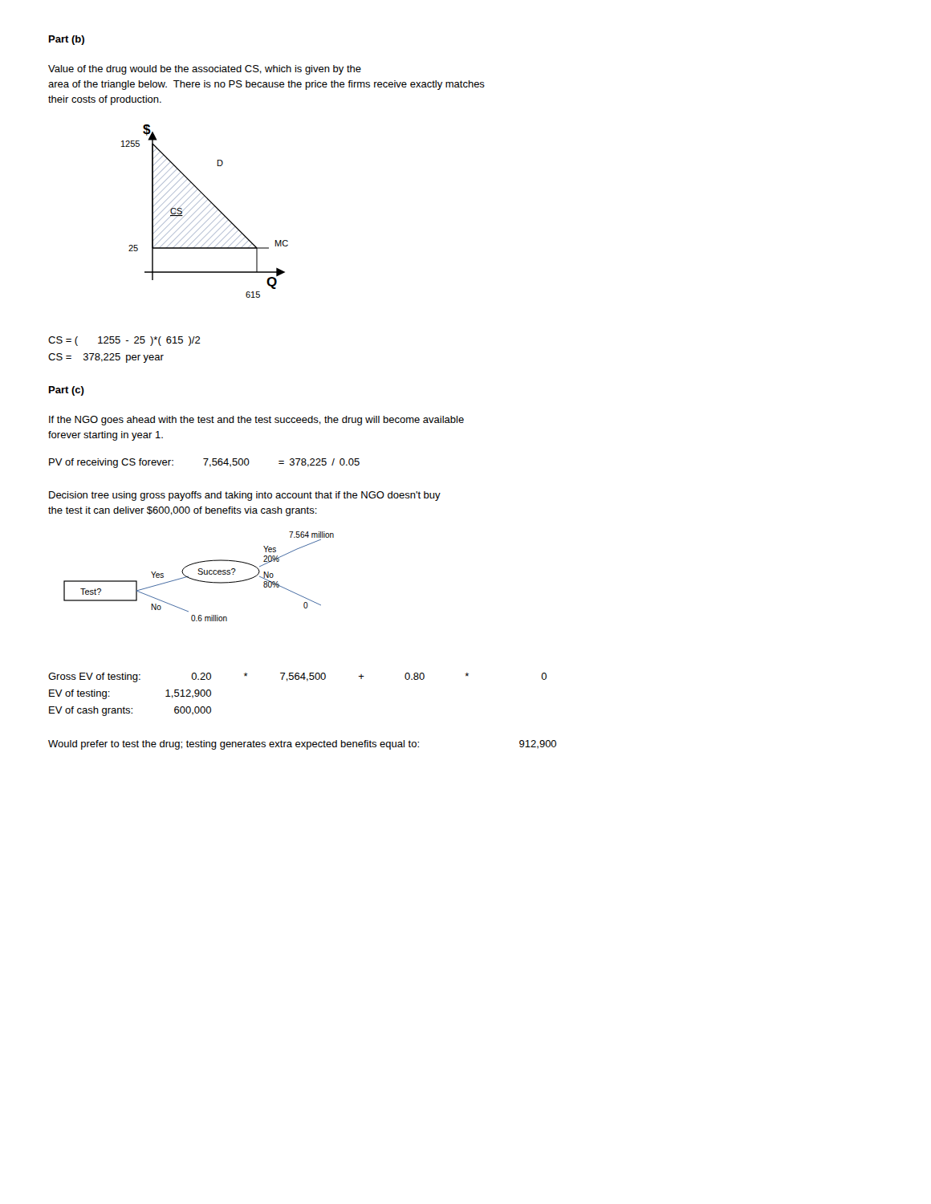Part (b)
Value of the drug would be the associated CS, which is given by the
area of the triangle below. There is no PS because the price the firms receive exactly matches
their costs of production.
$ Q 1255 25 615 D MC CS
| CS = ( | 1255 | - | 25 | )*( | 615 | )/2 |
| CS = | 378,225 | per year |
Part (c)
If the NGO goes ahead with the test and the test succeeds, the drug will become available
forever starting in year 1.
| PV of receiving CS forever: | 7,564,500 | = | 378,225 | / | 0.05 |
Decision tree using gross payoffs and taking into account that if the NGO doesn't buy
the test it can deliver $600,000 of benefits via cash grants:
Test? Yes No 0.6 million Success? Yes 20% 7.564 million No 80% 0
| Gross EV of testing: | 0.20 | * | 7,564,500 | + | 0.80 | * | 0 |
| EV of testing: | 1,512,900 |
| EV of cash grants: | 600,000 |
Would prefer to test the drug; testing generates extra expected benefits equal to: 912,900